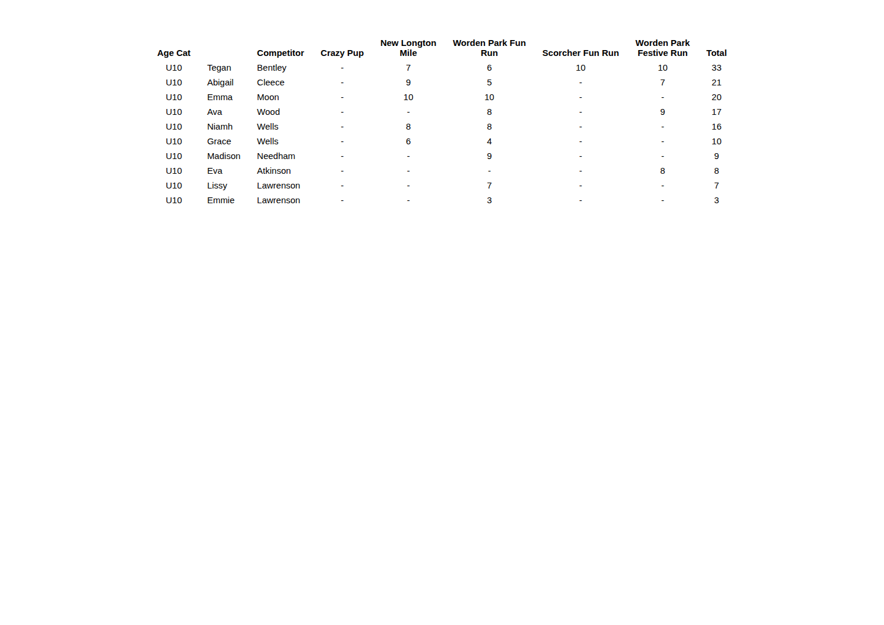| | | | | New Longton | Worden Park Fun | | Worden Park | |
| --- | --- | --- | --- | --- | --- | --- | --- | --- |
| Age Cat | | Competitor | Crazy Pup | Mile | Run | Scorcher Fun Run | Festive Run | Total |
| U10 | Tegan | Bentley | - | 7 | 6 | 10 | 10 | 33 |
| U10 | Abigail | Cleece | - | 9 | 5 | - | 7 | 21 |
| U10 | Emma | Moon | - | 10 | 10 | - | - | 20 |
| U10 | Ava | Wood | - | - | 8 | - | 9 | 17 |
| U10 | Niamh | Wells | - | 8 | 8 | - | - | 16 |
| U10 | Grace | Wells | - | 6 | 4 | - | - | 10 |
| U10 | Madison | Needham | - | - | 9 | - | - | 9 |
| U10 | Eva | Atkinson | - | - | - | - | 8 | 8 |
| U10 | Lissy | Lawrenson | - | - | 7 | - | - | 7 |
| U10 | Emmie | Lawrenson | - | - | 3 | - | - | 3 |